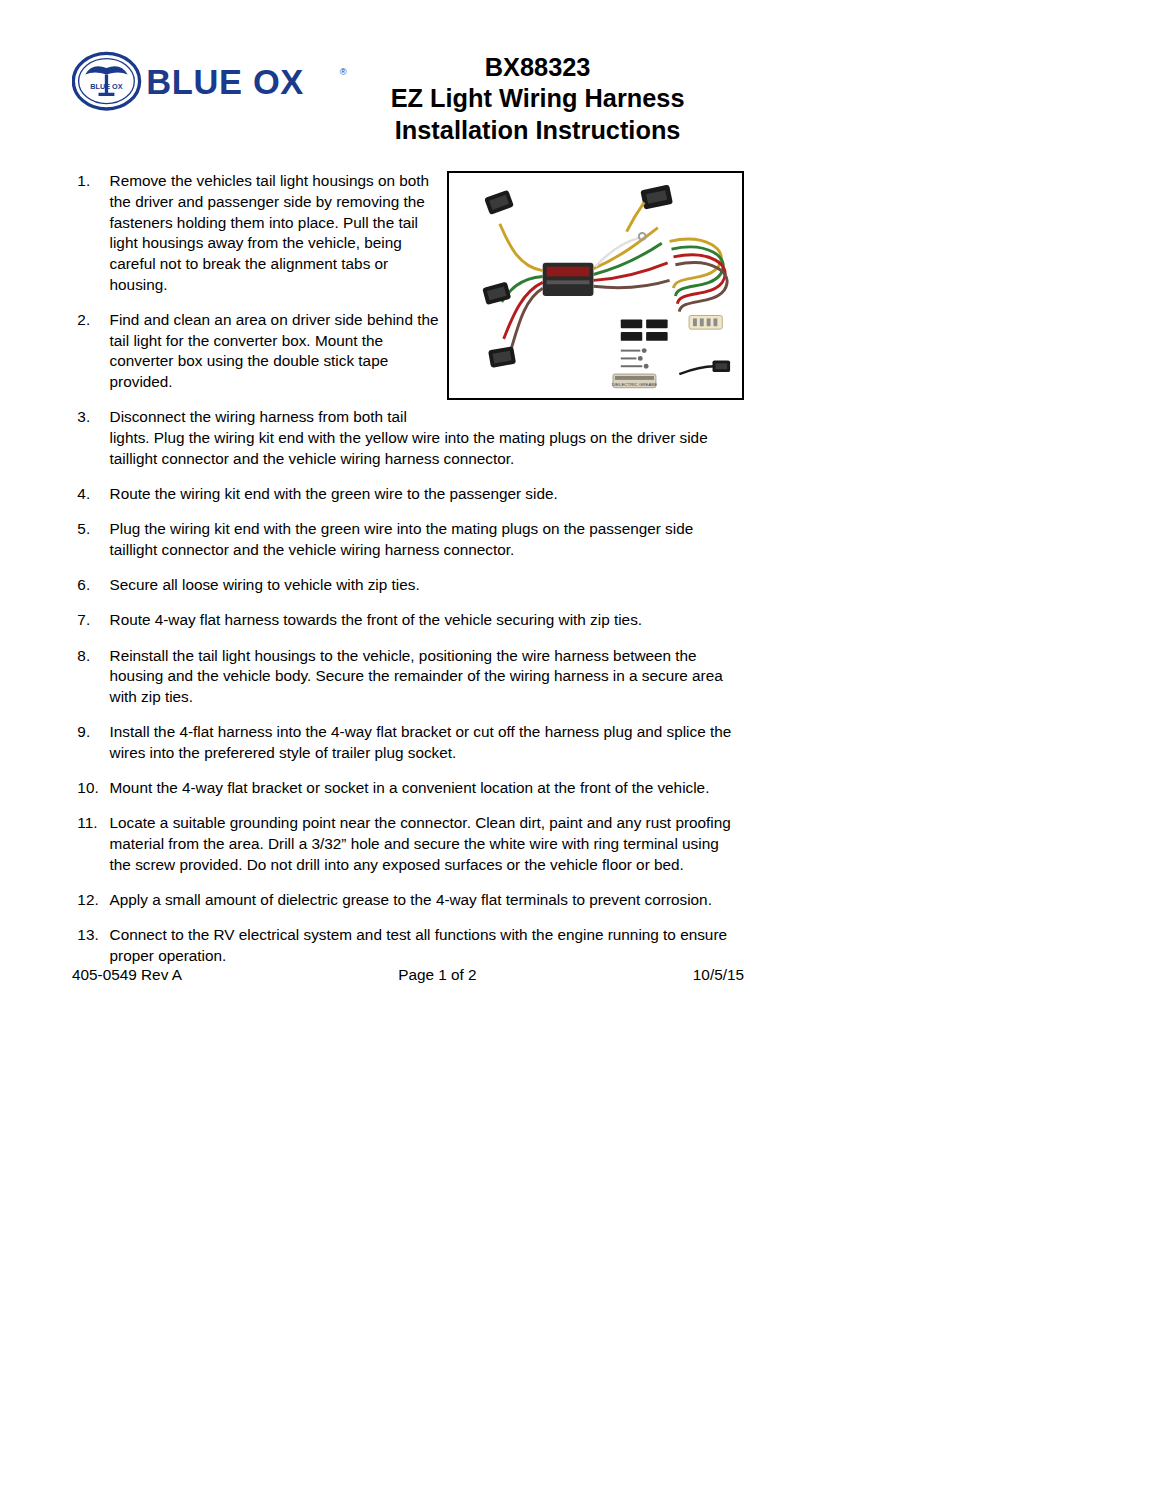BLUE OX BLUE OX ®
BX88323
EZ Light Wiring Harness
Installation Instructions
DIELECTRIC GREASE
Remove the vehicles tail light housings on both the driver and passenger side by removing the fasteners holding them into place. Pull the tail light housings away from the vehicle, being careful not to break the alignment tabs or housing.
Find and clean an area on driver side behind the tail light for the converter box. Mount the converter box using the double stick tape provided.
Disconnect the wiring harness from both tail lights. Plug the wiring kit end with the yellow wire into the mating plugs on the driver side taillight connector and the vehicle wiring harness connector.
Route the wiring kit end with the green wire to the passenger side.
Plug the wiring kit end with the green wire into the mating plugs on the passenger side taillight connector and the vehicle wiring harness connector.
Secure all loose wiring to vehicle with zip ties.
Route 4-way flat harness towards the front of the vehicle securing with zip ties.
Reinstall the tail light housings to the vehicle, positioning the wire harness between the housing and the vehicle body. Secure the remainder of the wiring harness in a secure area with zip ties.
Install the 4-flat harness into the 4-way flat bracket or cut off the harness plug and splice the wires into the preferered style of trailer plug socket.
Mount the 4-way flat bracket or socket in a convenient location at the front of the vehicle.
Locate a suitable grounding point near the connector. Clean dirt, paint and any rust proofing material from the area. Drill a 3/32” hole and secure the white wire with ring terminal using the screw provided. Do not drill into any exposed surfaces or the vehicle floor or bed.
Apply a small amount of dielectric grease to the 4-way flat terminals to prevent corrosion.
Connect to the RV electrical system and test all functions with the engine running to ensure proper operation.
405-0549 Rev A Page 1 of 2 10/5/15